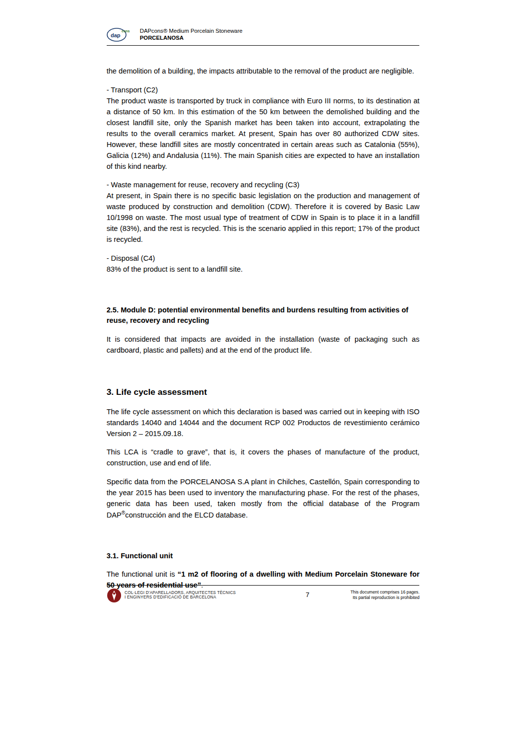dap cons
DAPcons® Medium Porcelain Stoneware
PORCELANOSA
the demolition of a building, the impacts attributable to the removal of the product are negligible.
- Transport (C2)
The product waste is transported by truck in compliance with Euro III norms, to its destination at a distance of 50 km. In this estimation of the 50 km between the demolished building and the closest landfill site, only the Spanish market has been taken into account, extrapolating the results to the overall ceramics market. At present, Spain has over 80 authorized CDW sites. However, these landfill sites are mostly concentrated in certain areas such as Catalonia (55%), Galicia (12%) and Andalusia (11%). The main Spanish cities are expected to have an installation of this kind nearby.
- Waste management for reuse, recovery and recycling (C3)
At present, in Spain there is no specific basic legislation on the production and management of waste produced by construction and demolition (CDW). Therefore it is covered by Basic Law 10/1998 on waste. The most usual type of treatment of CDW in Spain is to place it in a landfill site (83%), and the rest is recycled. This is the scenario applied in this report; 17% of the product is recycled.
- Disposal (C4)
83% of the product is sent to a landfill site.
2.5. Module D: potential environmental benefits and burdens resulting from activities of reuse, recovery and recycling
It is considered that impacts are avoided in the installation (waste of packaging such as cardboard, plastic and pallets) and at the end of the product life.
3. Life cycle assessment
The life cycle assessment on which this declaration is based was carried out in keeping with ISO standards 14040 and 14044 and the document RCP 002 Productos de revestimiento cerámico Version 2 – 2015.09.18.
This LCA is “cradle to grave”, that is, it covers the phases of manufacture of the product, construction, use and end of life.
Specific data from the PORCELANOSA S.A plant in Chilches, Castellón, Spain corresponding to the year 2015 has been used to inventory the manufacturing phase. For the rest of the phases, generic data has been used, taken mostly from the official database of the Program DAP®construcción and the ELCD database.
3.1. Functional unit
The functional unit is “1 m2 of flooring of a dwelling with Medium Porcelain Stoneware for 50 years of residential use”.
COL·LEGI D'APARELLADORS, ARQUITECTES TÈCNICS
I ENGINYERS D'EDIFICACIÓ DE BARCELONA
7
This document comprises 16 pages.
Its partial reproduction is prohibited